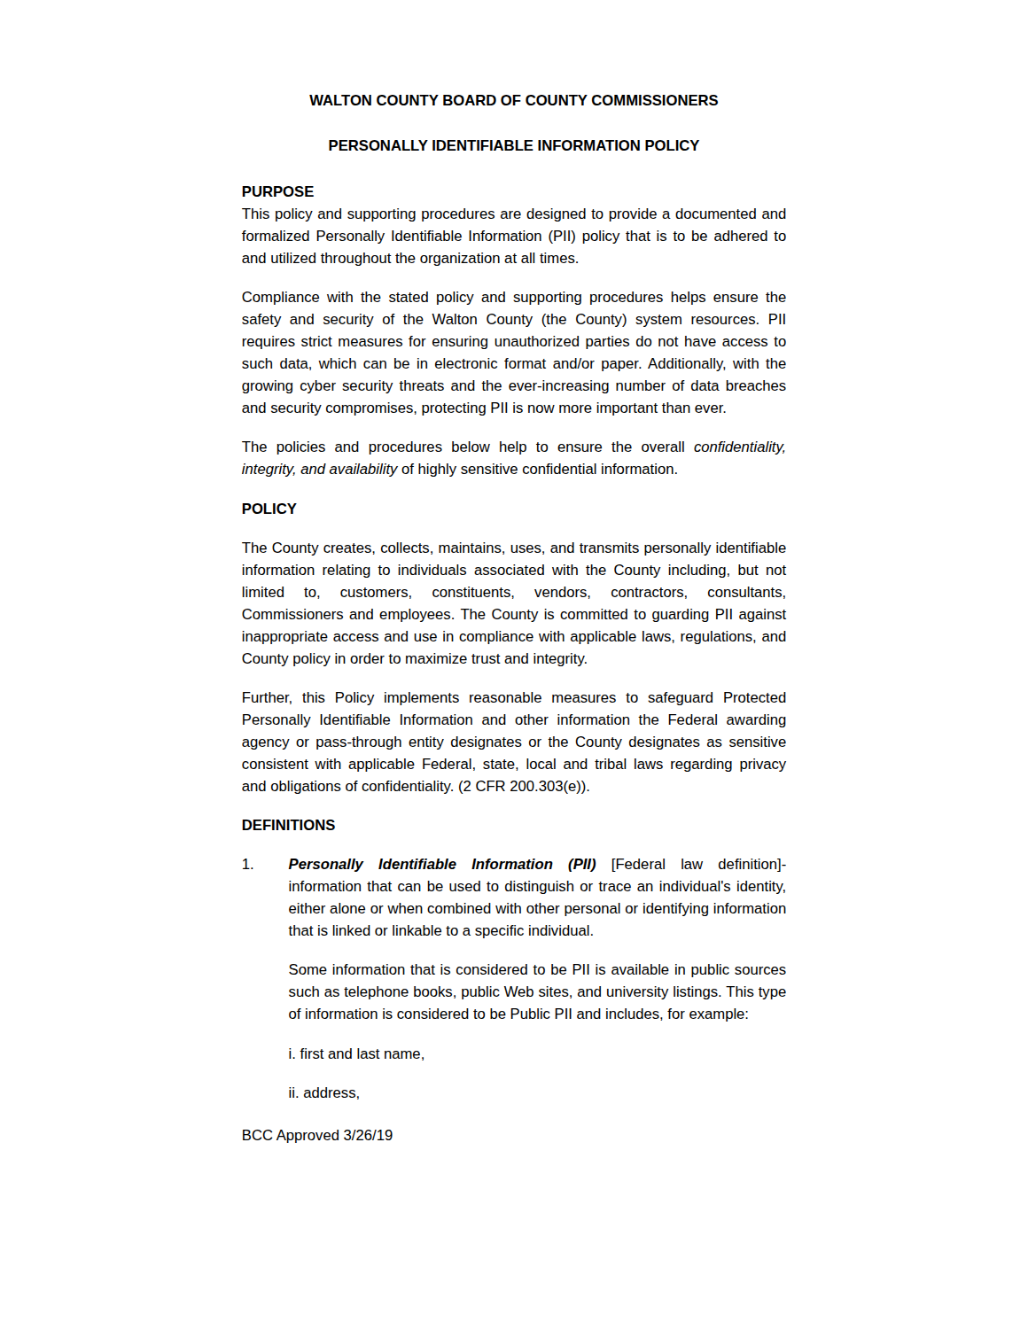WALTON COUNTY BOARD OF COUNTY COMMISSIONERS
PERSONALLY IDENTIFIABLE INFORMATION POLICY
PURPOSE
This policy and supporting procedures are designed to provide a documented and formalized Personally Identifiable Information (PII) policy that is to be adhered to and utilized throughout the organization at all times.
Compliance with the stated policy and supporting procedures helps ensure the safety and security of the Walton County (the County) system resources. PII requires strict measures for ensuring unauthorized parties do not have access to such data, which can be in electronic format and/or paper. Additionally, with the growing cyber security threats and the ever-increasing number of data breaches and security compromises, protecting PII is now more important than ever.
The policies and procedures below help to ensure the overall confidentiality, integrity, and availability of highly sensitive confidential information.
POLICY
The County creates, collects, maintains, uses, and transmits personally identifiable information relating to individuals associated with the County including, but not limited to, customers, constituents, vendors, contractors, consultants, Commissioners and employees. The County is committed to guarding PII against inappropriate access and use in compliance with applicable laws, regulations, and County policy in order to maximize trust and integrity.
Further, this Policy implements reasonable measures to safeguard Protected Personally Identifiable Information and other information the Federal awarding agency or pass-through entity designates or the County designates as sensitive consistent with applicable Federal, state, local and tribal laws regarding privacy and obligations of confidentiality. (2 CFR 200.303(e)).
DEFINITIONS
1.
Personally Identifiable Information (PII) [Federal law definition]- information that can be used to distinguish or trace an individual's identity, either alone or when combined with other personal or identifying information that is linked or linkable to a specific individual.
Some information that is considered to be PII is available in public sources such as telephone books, public Web sites, and university listings. This type of information is considered to be Public PII and includes, for example:
i. first and last name,
ii. address,
BCC Approved 3/26/19